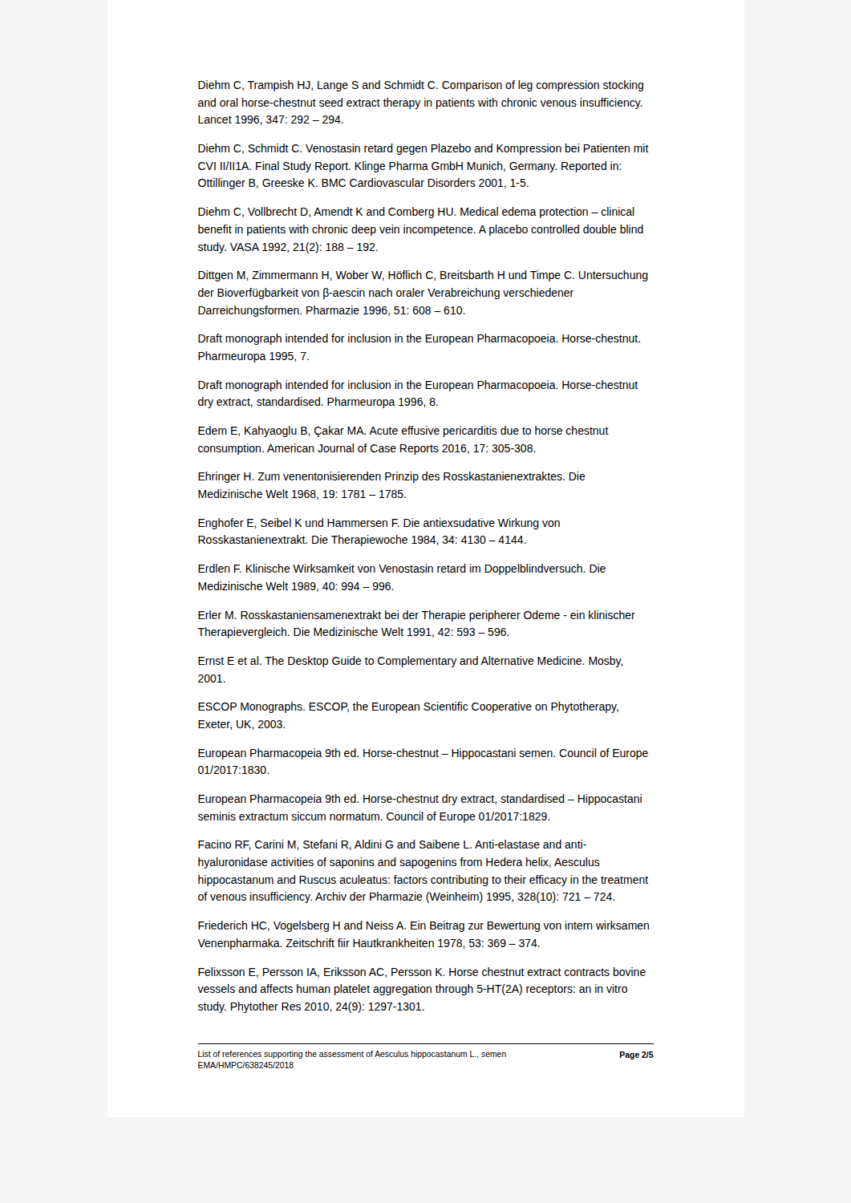Diehm C, Trampish HJ, Lange S and Schmidt C. Comparison of leg compression stocking and oral horse-chestnut seed extract therapy in patients with chronic venous insufficiency. Lancet 1996, 347: 292 – 294.
Diehm C, Schmidt C. Venostasin retard gegen Plazebo and Kompression bei Patienten mit CVI II/II1A. Final Study Report. Klinge Pharma GmbH Munich, Germany. Reported in: Ottillinger B, Greeske K. BMC Cardiovascular Disorders 2001, 1-5.
Diehm C, Vollbrecht D, Amendt K and Comberg HU. Medical edema protection – clinical benefit in patients with chronic deep vein incompetence. A placebo controlled double blind study. VASA 1992, 21(2): 188 – 192.
Dittgen M, Zimmermann H, Wober W, Höflich C, Breitsbarth H und Timpe C. Untersuchung der Bioverfügbarkeit von β-aescin nach oraler Verabreichung verschiedener Darreichungsformen. Pharmazie 1996, 51: 608 – 610.
Draft monograph intended for inclusion in the European Pharmacopoeia. Horse-chestnut. Pharmeuropa 1995, 7.
Draft monograph intended for inclusion in the European Pharmacopoeia. Horse-chestnut dry extract, standardised. Pharmeuropa 1996, 8.
Edem E, Kahyaoglu B, Çakar MA. Acute effusive pericarditis due to horse chestnut consumption. American Journal of Case Reports 2016, 17: 305-308.
Ehringer H. Zum venentonisierenden Prinzip des Rosskastanienextraktes. Die Medizinische Welt 1968, 19: 1781 – 1785.
Enghofer E, Seibel K und Hammersen F. Die antiexsudative Wirkung von Rosskastanienextrakt. Die Therapiewoche 1984, 34: 4130 – 4144.
Erdlen F. Klinische Wirksamkeit von Venostasin retard im Doppelblindversuch. Die Medizinische Welt 1989, 40: 994 – 996.
Erler M. Rosskastaniensamenextrakt bei der Therapie peripherer Odeme - ein klinischer Therapievergleich. Die Medizinische Welt 1991, 42: 593 – 596.
Ernst E et al. The Desktop Guide to Complementary and Alternative Medicine. Mosby, 2001.
ESCOP Monographs. ESCOP, the European Scientific Cooperative on Phytotherapy, Exeter, UK, 2003.
European Pharmacopeia 9th ed. Horse-chestnut – Hippocastani semen. Council of Europe 01/2017:1830.
European Pharmacopeia 9th ed. Horse-chestnut dry extract, standardised – Hippocastani seminis extractum siccum normatum. Council of Europe 01/2017:1829.
Facino RF, Carini M, Stefani R, Aldini G and Saibene L. Anti-elastase and anti-hyaluronidase activities of saponins and sapogenins from Hedera helix, Aesculus hippocastanum and Ruscus aculeatus: factors contributing to their efficacy in the treatment of venous insufficiency. Archiv der Pharmazie (Weinheim) 1995, 328(10): 721 – 724.
Friederich HC, Vogelsberg H and Neiss A. Ein Beitrag zur Bewertung von intern wirksamen Venenpharmaka. Zeitschrift fiir Hautkrankheiten 1978, 53: 369 – 374.
Felixsson E, Persson IA, Eriksson AC, Persson K. Horse chestnut extract contracts bovine vessels and affects human platelet aggregation through 5-HT(2A) receptors: an in vitro study. Phytother Res 2010, 24(9): 1297-1301.
List of references supporting the assessment of Aesculus hippocastanum L., semen
EMA/HMPC/638245/2018
Page 2/5